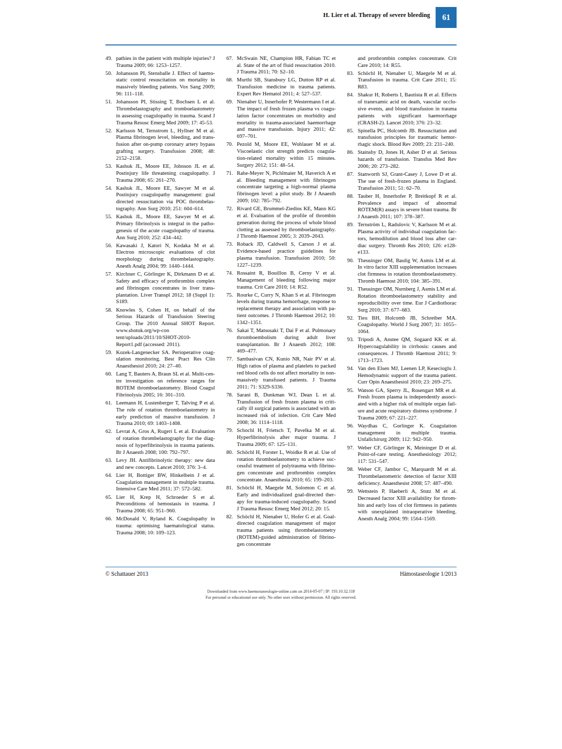H. Lier et al. Therapy of severe bleeding
61
49. pathies in the patient with multiple injuries? J Trauma 2009; 66: 1253–1257.
50. Johansson PI, Stensballe J. Effect of haemostatic control resuscitation on mortality in massively bleeding patients. Vox Sang 2009; 96: 111–118.
51. Johansson PI, Stissing T, Bochsen L et al. Thromb­elastography and tromboelastometry in assessing coagulopathy in trauma. Scand J Trauma Resusc Emerg Med 2009; 17: 45-53.
52. Karlsson M, Ternstrom L, Hyllner M et al. Plasma fibrinogen level, bleeding, and transfusion after on-pump coronary artery bypass grafting surgery. Transfusion 2008; 48: 2152–2158.
53. Kashuk JL, Moore EE, Johnson JL et al. Postinjury life threatening coagulopathy. J Trauma 2008; 65: 261–270.
54. Kashuk JL, Moore EE, Sawyer M et al. Postinjury coagulopathy management: goal directed resusci­tation via POC thrombelastography. Ann Surg 2010; 251: 604–614.
55. Kashuk JL, Moore EE, Sawyer M et al. Primary fi­brinolysis is integral in the pathogenesis of the acute coagulopathy of trauma. Ann Surg 2010; 252: 434–442.
56. Kawasaki J, Katori N, Kodaka M et al. Electron microscopic evaluations of clot morphology dur­ing thrombelastography. Anesth Analg 2004; 99: 1440–1444.
57. Kirchner C, Görlinger K, Dirkmann D et al. Safety and efficacy of prothrombin complex and fibri­nogen concentrates in liver transplantation. Liver Transpl 2012; 18 (Suppl 1): S189.
58. Knowles S, Cohen H, on behalf of the Serious Ha­zards of Transfusion Steering Group. The 2010 Annual SHOT Report. www.shotuk.org/wp-con tent/uploads/2011/10/SHOT-2010-Report1.pdf (accessed: 2011).
59. Kozek-Langenecker SA. Perioperative coagulation monitoring. Best Pract Res Clin Anaesthesiol 2010; 24: 27–40.
60. Lang T, Bauters A, Braun SL et al. Multi-centre in­vestigation on reference ranges for ROTEM thromboelastometry. Blood Coagul Fibrinolysis 2005; 16: 301–310.
61. Leemann H, Lustenberger T, Talving P et al. The role of rotation thromboelastometry in early pre­diction of massive transfusion. J Trauma 2010; 69: 1403–1408.
62. Levrat A, Gros A, Rugeri L et al. Evaluation of ro­tation thrombelastography for the diagnosis of hy­perfibrinolysis in trauma patients. Br J Anaesth 2008; 100: 792–797.
63. Levy JH. Antifibrinolytic therapy: new data and new concepts. Lancet 2010; 376: 3–4.
64. Lier H, Bottiger BW, Hinkelbein J et al. Coagu­lation management in multiple trauma. Intensive Care Med 2011; 37: 572–582.
65. Lier H, Krep H, Schroeder S et al. Preconditions of hemostasis in trauma. J Trauma 2008; 65: 951–960.
66. McDonald V, Ryland K. Coagulopathy in trauma: optimising haematological status. Trauma 2008; 10: 109–123.
67. McSwain NE, Champion HR, Fabian TC et al. State of the art of fluid resuscitation 2010. J Trau­ma 2011; 70: S2–10.
68. Murthi SB, Stansbury LG, Dutton RP et al. Trans­fusion medicine in trauma patients. Expert Rev Hematol 2011; 4: 527–537.
69. Nienaber U, Innerhofer P, Westermann I et al. The impact of fresh frozen plasma vs coagulation fac­tor concentrates on morbidity and mortality in trauma-associated haemorrhage and massive transfusion. Injury 2011; 42: 697–701.
70. Pezold M, Moore EE, Wohlauer M et al. Visco­elastic clot strength predicts coagulation-related mortality within 15 minutes. Surgery 2012; 151: 48–54.
71. Rahe-Meyer N, Pichlmaier M, Haverich A et al. Bleeding management with fibrinogen concentrate targeting a high-normal plasma fibrinogen level: a pilot study. Br J Anaesth 2009; 102: 785–792.
72. Rivard GE, Brummel-Ziedins KE, Mann KG et al. Evaluation of the profile of thrombin generation during the process of whole blood clotting as as­sessed by thromboelastography. J Thromb Haemost 2005; 3: 2039–2043.
73. Roback JD, Caldwell S, Carson J et al. Evidence-based practice guidelines for plasma transfusion. Transfusion 2010; 50: 1227–1239.
74. Rossaint R, Bouillon B, Cerny V et al. Manage­ment of bleeding following major trauma. Crit Care 2010; 14: R52.
75. Rourke C, Curry N, Khan S et al. Fibrinogen levels during trauma hemorrhage, response to replace­ment therapy and association with patient out­comes. J Thromb Haemost 2012; 10: 1342–1351.
76. Sakai T, Matsusaki T, Dai F et al. Pulmonary thromboembolism during adult liver transplan­tation. Br J Anaesth 2012; 108: 469–477.
77. Sambasivan CN, Kunio NR, Nair PV et al. High ratios of plasma and platelets to packed red blood cells do not affect mortality in nonmassively trans­fused patients. J Trauma 2011; 71: S329-S336.
78. Sarani B, Dunkman WJ, Dean L et al. Transfusion of fresh frozen plasma in critically ill surgical pa­tients is associated with an increased risk of infec­tion. Crit Care Med 2008; 36: 1114–1118.
79. Schochl H, Frietsch T, Pavelka M et al. Hyperfibri­nolysis after major trauma. J Trauma 2009; 67: 125–131.
80. Schöchl H, Forster L, Woidke R et al. Use of ro­tation thromboelastometry to achieve successful treatment of polytrauma with fibrinogen concen­trate and prothrombin complex concentrate. An­aesthesia 2010; 65: 199–203.
81. Schöchl H, Maegele M, Solomon C et al. Early and individualized goal-directed therapy for trauma-induced coagulopathy. Scand J Trauma Resusc Emerg Med 2012; 20: 15.
82. Schöchl H, Nienaber U, Hofer G et al. Goal-di­rected coagulation management of major trauma patients using thrombelastometry (ROTEM)-guided administration of fibrinogen concentrate
and prothrombin complex concentrate. Crit Care 2010; 14: R55.
83. Schöchl H, Nienaber U, Maegele M et al. Trans­fusion in trauma. Crit Care 2011; 15: R83.
84. Shakur H, Roberts I, Bautista R et al. Effects of tranexamic acid on death, vascular occlusive events, and blood transfusion in trauma patients with significant haemorrhage (CRASH-2). Lancet 2010; 376: 23–32.
85. Spinella PC, Holcomb JB. Resuscitation and trans­fusion principles for traumatic hemorrhagic shock. Blood Rev 2009; 23: 231–240.
86. Stainsby D, Jones H, Asher D et al. Serious hazards of transfusion. Transfus Med Rev 2006; 20: 273–282.
87. Stanworth SJ, Grant-Casey J, Lowe D et al. The use of fresh-frozen plasma in England. Transfusion 2011; 51: 62–70.
88. Tauber H, Innerhofer P, Breitkopf R et al. Preva­lence and impact of abnormal ROTEM(R) assays in severe blunt trauma. Br J Anaesth 2011; 107: 378–387.
89. Ternström L, Radulovic V, Karlsson M et al. Plas­ma activity of individual coagulation factors, he­modilution and blood loss after cardiac surgery. Thromb Res 2010; 126: e128-e133.
90. Theusinger OM, Baulig W, Asmis LM et al. In vitro factor XIII supplementation increases clot firm­ness in rotation thromboelastometry. Thromb Haemost 2010; 104: 385–391.
91. Theusinger OM, Nurnberg J, Asmis LM et al. Ro­tation thromboelastometry stability and repro­ducibility over time. Eur J Cardiothorac Surg 2010; 37: 677–683.
92. Tieu BH, Holcomb JB, Schreiber MA. Coagulo­pathy. World J Surg 2007; 31: 1055–1064.
93. Tripodi A, Anstee QM, Sogaard KK et al. Hyper­coagulability in cirrhosis: causes and conse­quences. J Thromb Haemost 2011; 9: 1713–1723.
94. Van den Elsen MJ, Leenen LP, Kesecioglu J. Hemo­dynamic support of the trauma patient. Curr Opin Anaesthesiol 2010; 23: 269–275.
95. Watson GA, Sperry JL, Rosengart MR et al. Fresh frozen plasma is independently associated with a higher risk of multiple organ failure and acute respiratory distress syndrome. J Trauma 2009; 67: 221–227.
96. Waydhas C, Gorlinger K. Coagulation manage­ment in multiple trauma. Unfallchirurg 2009; 112: 942–950.
97. Weber CF, Görlinger K, Meininger D et al. Point-of-care testing. Anesthesiology 2012; 117: 531–547.
98. Weber CF, Jambor C, Marquardt M et al. Thromb­elastometric detection of factor XIII deficiency. Anaesthesist 2008; 57: 487–490.
99. Wettstein P, Haeberli A, Stutz M et al. Decreased factor XIII availability for thrombin and early loss of clot firmness in patients with unexplained in­traoperative bleeding. Anesth Analg 2004; 99: 1564–1569.
© Schattauer 2013
Hämostaseologie 1/2013
Downloaded from www.haemostaseologie-online.com on 2014-05-07 | IP: 193.10.32.118
For personal or educational use only. No other uses without permission. All rights reserved.